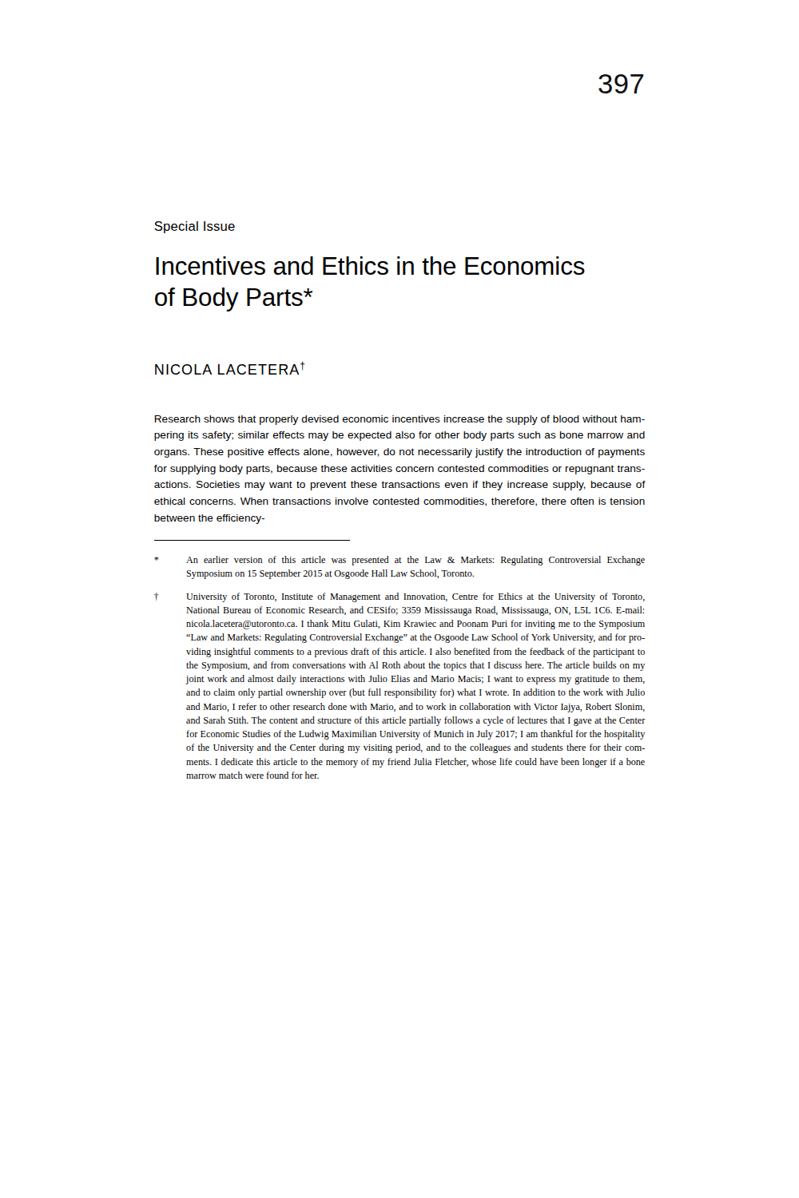397
Special Issue
Incentives and Ethics in the Economics
of Body Parts*
NICOLA LACETERA†
Research shows that properly devised economic incentives increase the supply of blood without hampering its safety; similar effects may be expected also for other body parts such as bone marrow and organs. These positive effects alone, however, do not necessarily justify the introduction of payments for supplying body parts, because these activities concern contested commodities or repugnant transactions. Societies may want to prevent these transactions even if they increase supply, because of ethical concerns. When transactions involve contested commodities, therefore, there often is tension between the efficiency-
*
An earlier version of this article was presented at the Law & Markets: Regulating Controversial Exchange Symposium on 15 September 2015 at Osgoode Hall Law School, Toronto.
†
University of Toronto, Institute of Management and Innovation, Centre for Ethics at the University of Toronto, National Bureau of Economic Research, and CESifo; 3359 Mississauga Road, Mississauga, ON, L5L 1C6. E-mail: nicola.lacetera@utoronto.ca. I thank Mitu Gulati, Kim Krawiec and Poonam Puri for inviting me to the Symposium “Law and Markets: Regulating Controversial Exchange” at the Osgoode Law School of York University, and for providing insightful comments to a previous draft of this article. I also benefited from the feedback of the participant to the Symposium, and from conversations with Al Roth about the topics that I discuss here. The article builds on my joint work and almost daily interactions with Julio Elias and Mario Macis; I want to express my gratitude to them, and to claim only partial ownership over (but full responsibility for) what I wrote. In addition to the work with Julio and Mario, I refer to other research done with Mario, and to work in collaboration with Victor Iajya, Robert Slonim, and Sarah Stith. The content and structure of this article partially follows a cycle of lectures that I gave at the Center for Economic Studies of the Ludwig Maximilian University of Munich in July 2017; I am thankful for the hospitality of the University and the Center during my visiting period, and to the colleagues and students there for their comments. I dedicate this article to the memory of my friend Julia Fletcher, whose life could have been longer if a bone marrow match were found for her.